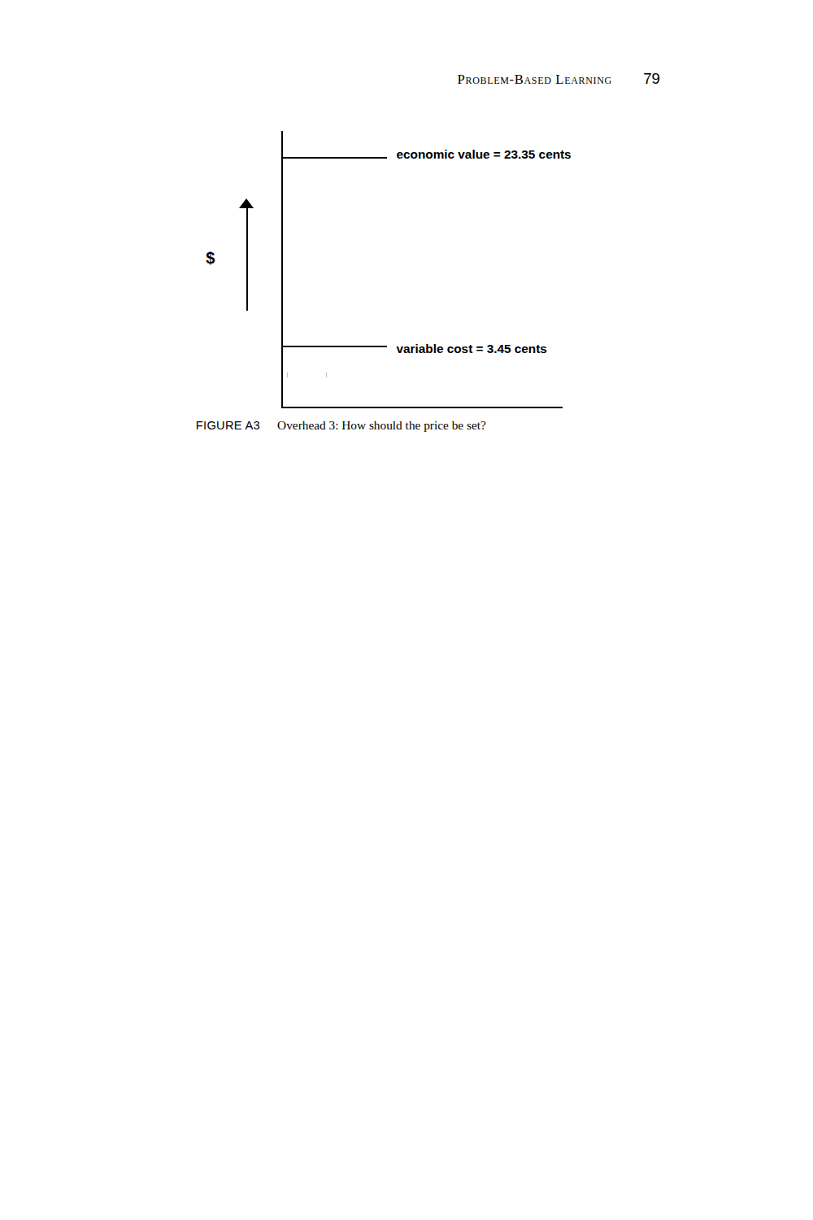Problem-Based Learning 79
economic value = 23.35 cents
variable cost = 3.45 cents
$
FIGURE A3 Overhead 3: How should the price be set?